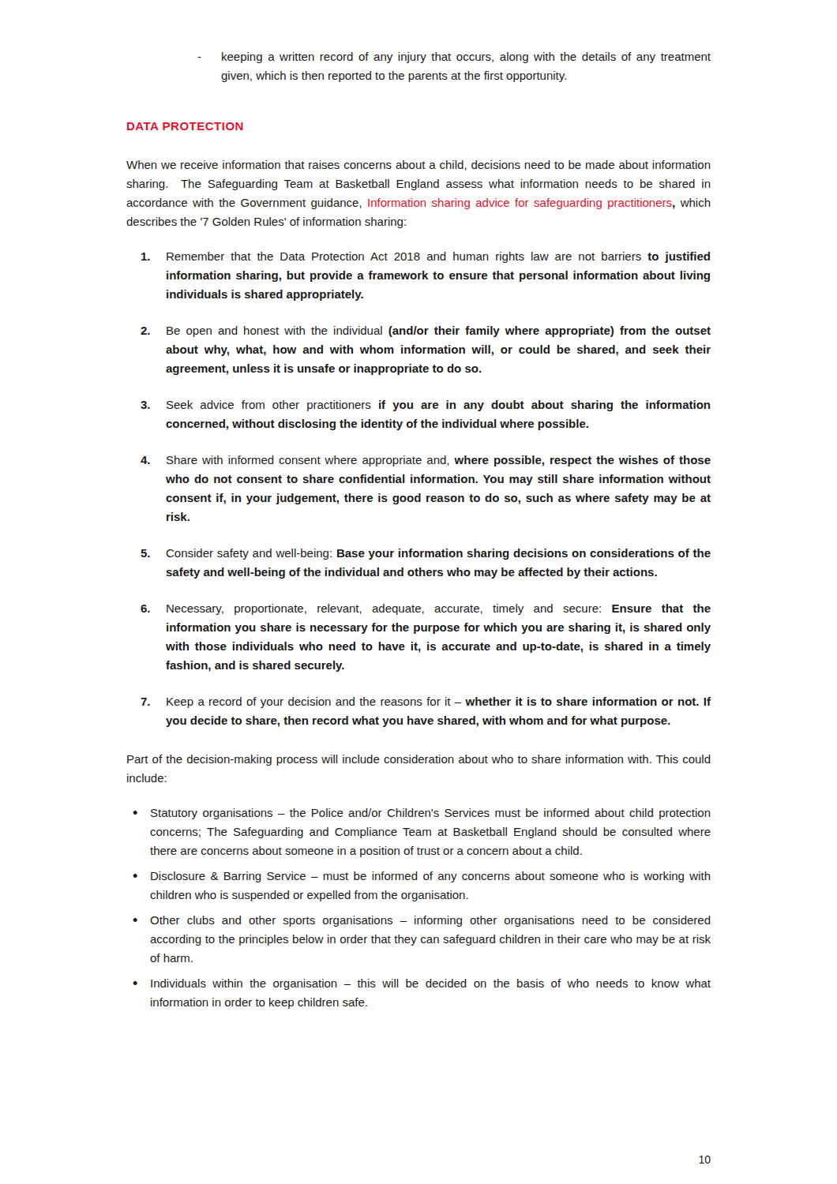- keeping a written record of any injury that occurs, along with the details of any treatment given, which is then reported to the parents at the first opportunity.
DATA PROTECTION
When we receive information that raises concerns about a child, decisions need to be made about information sharing. The Safeguarding Team at Basketball England assess what information needs to be shared in accordance with the Government guidance, Information sharing advice for safeguarding practitioners, which describes the '7 Golden Rules' of information sharing:
Remember that the Data Protection Act 2018 and human rights law are not barriers to justified information sharing, but provide a framework to ensure that personal information about living individuals is shared appropriately.
Be open and honest with the individual (and/or their family where appropriate) from the outset about why, what, how and with whom information will, or could be shared, and seek their agreement, unless it is unsafe or inappropriate to do so.
Seek advice from other practitioners if you are in any doubt about sharing the information concerned, without disclosing the identity of the individual where possible.
Share with informed consent where appropriate and, where possible, respect the wishes of those who do not consent to share confidential information. You may still share information without consent if, in your judgement, there is good reason to do so, such as where safety may be at risk.
Consider safety and well-being: Base your information sharing decisions on considerations of the safety and well-being of the individual and others who may be affected by their actions.
Necessary, proportionate, relevant, adequate, accurate, timely and secure: Ensure that the information you share is necessary for the purpose for which you are sharing it, is shared only with those individuals who need to have it, is accurate and up-to-date, is shared in a timely fashion, and is shared securely.
Keep a record of your decision and the reasons for it – whether it is to share information or not. If you decide to share, then record what you have shared, with whom and for what purpose.
Part of the decision-making process will include consideration about who to share information with. This could include:
Statutory organisations – the Police and/or Children's Services must be informed about child protection concerns; The Safeguarding and Compliance Team at Basketball England should be consulted where there are concerns about someone in a position of trust or a concern about a child.
Disclosure & Barring Service – must be informed of any concerns about someone who is working with children who is suspended or expelled from the organisation.
Other clubs and other sports organisations – informing other organisations need to be considered according to the principles below in order that they can safeguard children in their care who may be at risk of harm.
Individuals within the organisation – this will be decided on the basis of who needs to know what information in order to keep children safe.
10